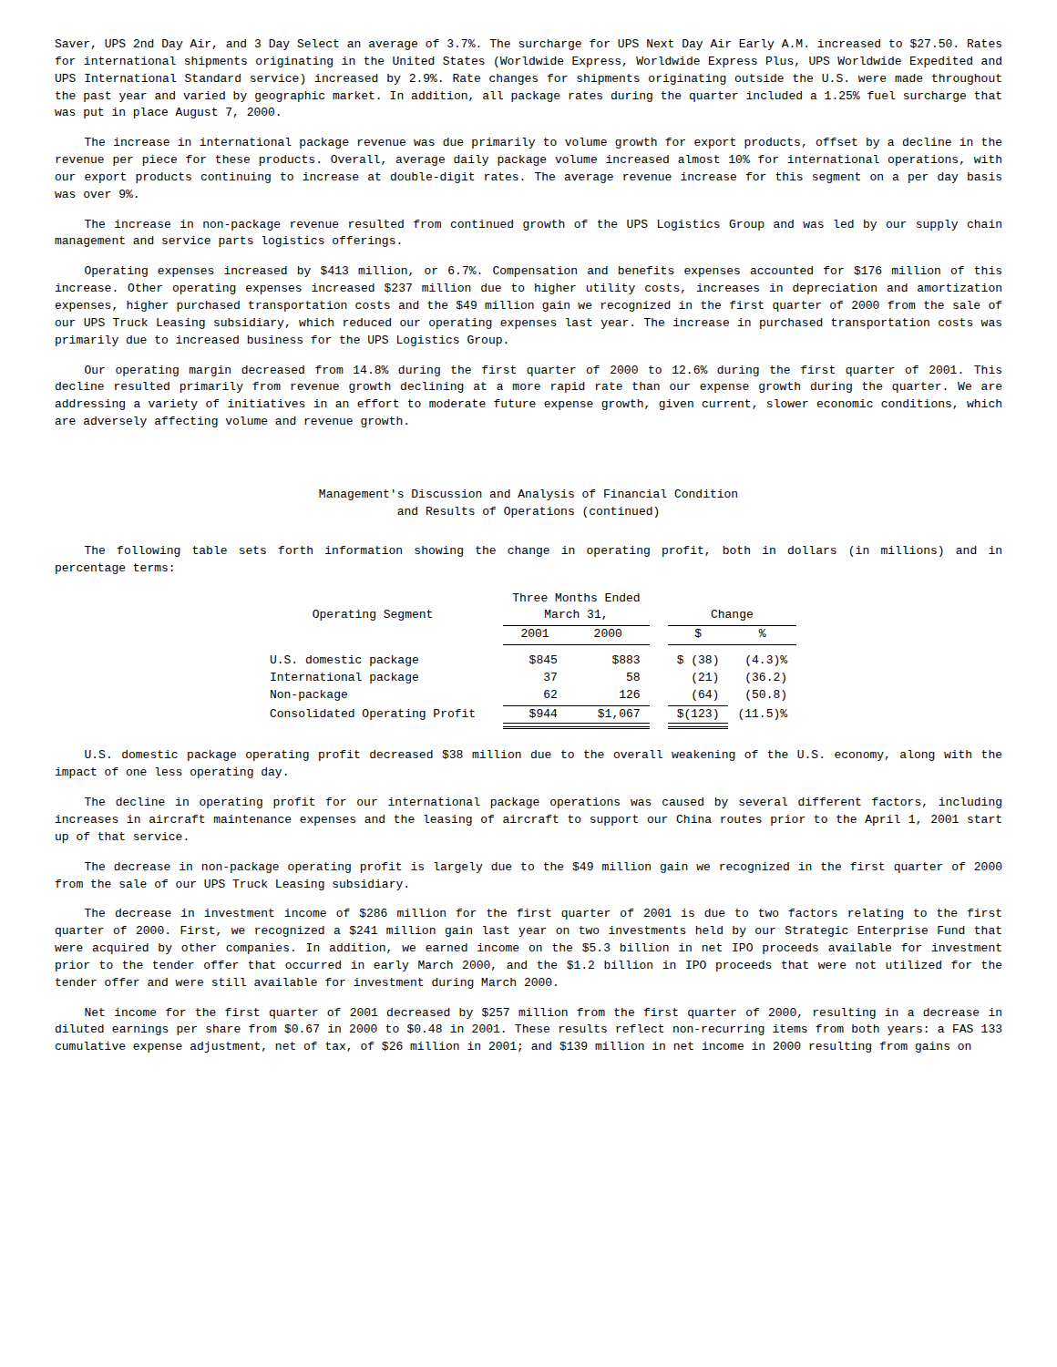Saver, UPS 2nd Day Air, and 3 Day Select an average of 3.7%. The surcharge for UPS Next Day Air Early A.M. increased to $27.50. Rates for international shipments originating in the United States (Worldwide Express, Worldwide Express Plus, UPS Worldwide Expedited and UPS International Standard service) increased by 2.9%. Rate changes for shipments originating outside the U.S. were made throughout the past year and varied by geographic market. In addition, all package rates during the quarter included a 1.25% fuel surcharge that was put in place August 7, 2000.
The increase in international package revenue was due primarily to volume growth for export products, offset by a decline in the revenue per piece for these products. Overall, average daily package volume increased almost 10% for international operations, with our export products continuing to increase at double-digit rates. The average revenue increase for this segment on a per day basis was over 9%.
The increase in non-package revenue resulted from continued growth of the UPS Logistics Group and was led by our supply chain management and service parts logistics offerings.
Operating expenses increased by $413 million, or 6.7%. Compensation and benefits expenses accounted for $176 million of this increase. Other operating expenses increased $237 million due to higher utility costs, increases in depreciation and amortization expenses, higher purchased transportation costs and the $49 million gain we recognized in the first quarter of 2000 from the sale of our UPS Truck Leasing subsidiary, which reduced our operating expenses last year. The increase in purchased transportation costs was primarily due to increased business for the UPS Logistics Group.
Our operating margin decreased from 14.8% during the first quarter of 2000 to 12.6% during the first quarter of 2001. This decline resulted primarily from revenue growth declining at a more rapid rate than our expense growth during the quarter. We are addressing a variety of initiatives in an effort to moderate future expense growth, given current, slower economic conditions, which are adversely affecting volume and revenue growth.
Management's Discussion and Analysis of Financial Condition
and Results of Operations (continued)
The following table sets forth information showing the change in operating profit, both in dollars (in millions) and in percentage terms:
| | Three Months Ended | | |
| Operating Segment | March 31, | | Change |
| | 2001 | 2000 | | $ | % |
| U.S. domestic package | $845 | $883 | | $ (38) | (4.3)% |
| International package | 37 | 58 | | (21) | (36.2) |
| Non-package | 62 | 126 | | (64) | (50.8) |
| Consolidated Operating Profit | $944 | $1,067 | | $(123) | (11.5)% |
U.S. domestic package operating profit decreased $38 million due to the overall weakening of the U.S. economy, along with the impact of one less operating day.
The decline in operating profit for our international package operations was caused by several different factors, including increases in aircraft maintenance expenses and the leasing of aircraft to support our China routes prior to the April 1, 2001 start up of that service.
The decrease in non-package operating profit is largely due to the $49 million gain we recognized in the first quarter of 2000 from the sale of our UPS Truck Leasing subsidiary.
The decrease in investment income of $286 million for the first quarter of 2001 is due to two factors relating to the first quarter of 2000. First, we recognized a $241 million gain last year on two investments held by our Strategic Enterprise Fund that were acquired by other companies. In addition, we earned income on the $5.3 billion in net IPO proceeds available for investment prior to the tender offer that occurred in early March 2000, and the $1.2 billion in IPO proceeds that were not utilized for the tender offer and were still available for investment during March 2000.
Net income for the first quarter of 2001 decreased by $257 million from the first quarter of 2000, resulting in a decrease in diluted earnings per share from $0.67 in 2000 to $0.48 in 2001. These results reflect non-recurring items from both years: a FAS 133 cumulative expense adjustment, net of tax, of $26 million in 2001; and $139 million in net income in 2000 resulting from gains on